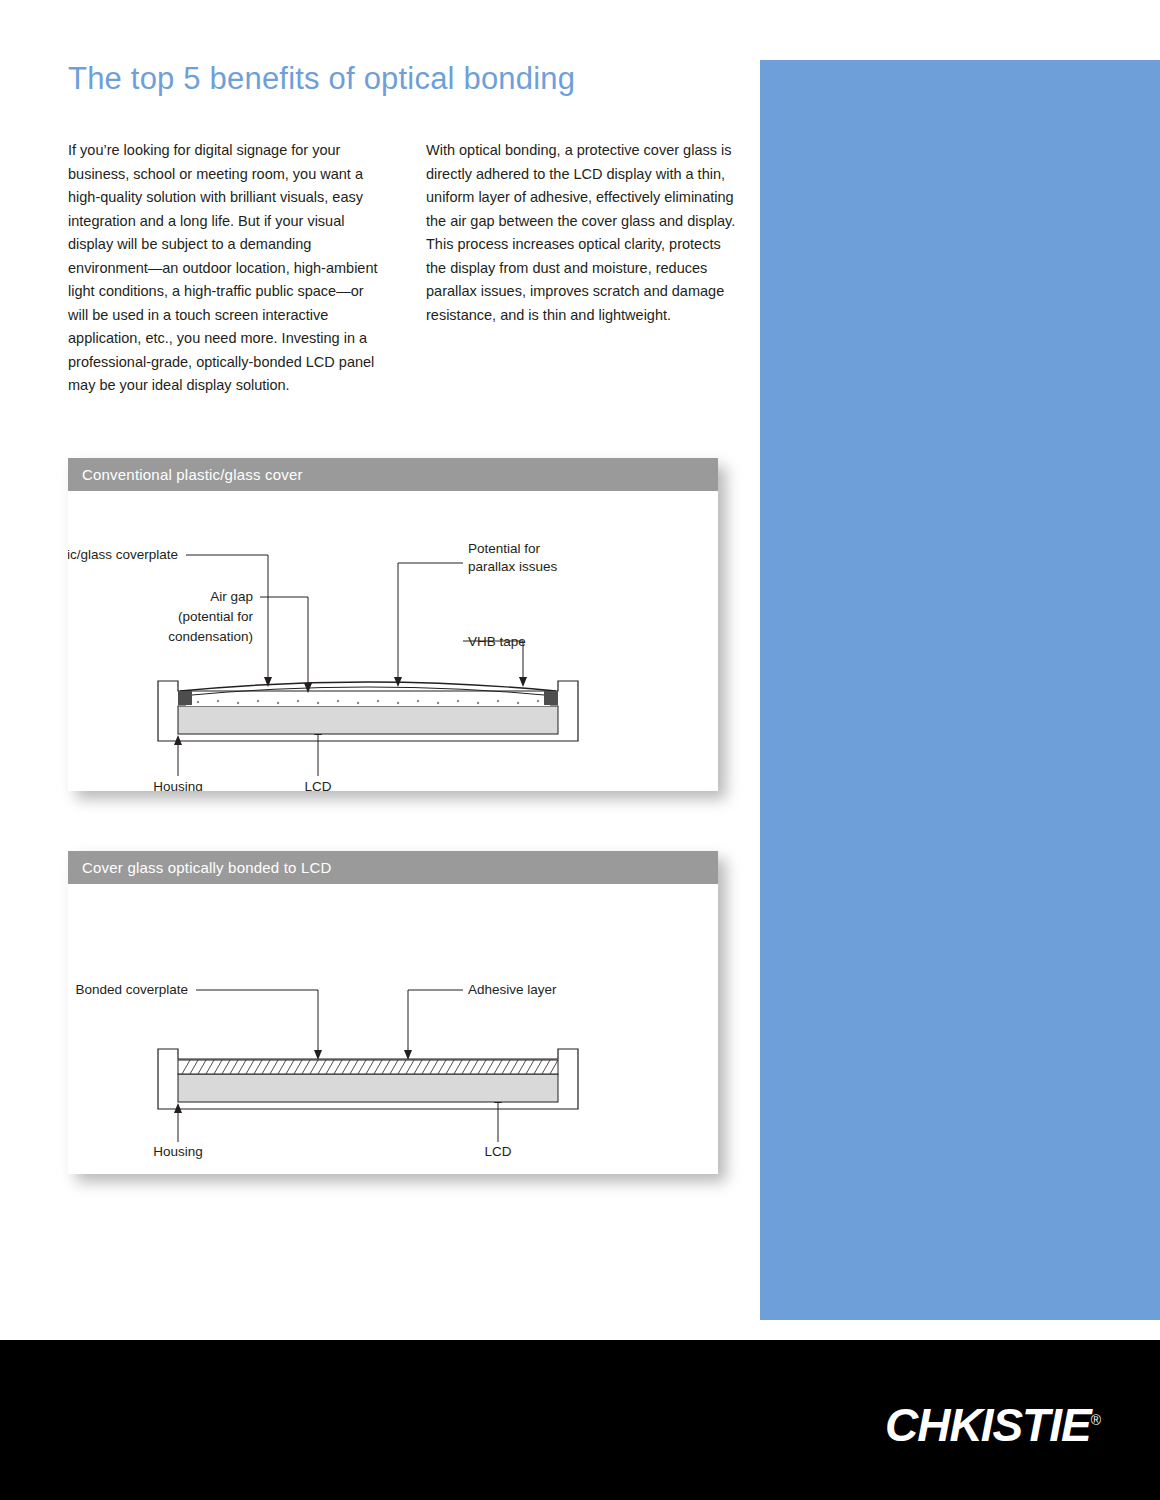The top 5 benefits of optical bonding
If you’re looking for digital signage for your business, school or meeting room, you want a high-quality solution with brilliant visuals, easy integration and a long life. But if your visual display will be subject to a demanding environment—an outdoor location, high-ambient light conditions, a high-traffic public space—or will be used in a touch screen interactive application, etc., you need more. Investing in a professional-grade, optically-bonded LCD panel may be your ideal display solution.
With optical bonding, a protective cover glass is directly adhered to the LCD display with a thin, uniform layer of adhesive, effectively eliminating the air gap between the cover glass and display. This process increases optical clarity, protects the display from dust and moisture, reduces parallax issues, improves scratch and damage resistance, and is thin and lightweight.
Conventional plastic/glass cover
Plastic/glass coverplate Potential for parallax issues Air gap (potential for condensation) VHB tape Housing LCD
Cover glass optically bonded to LCD
Bonded coverplate Adhesive layer Housing LCD
CHKISTIE®